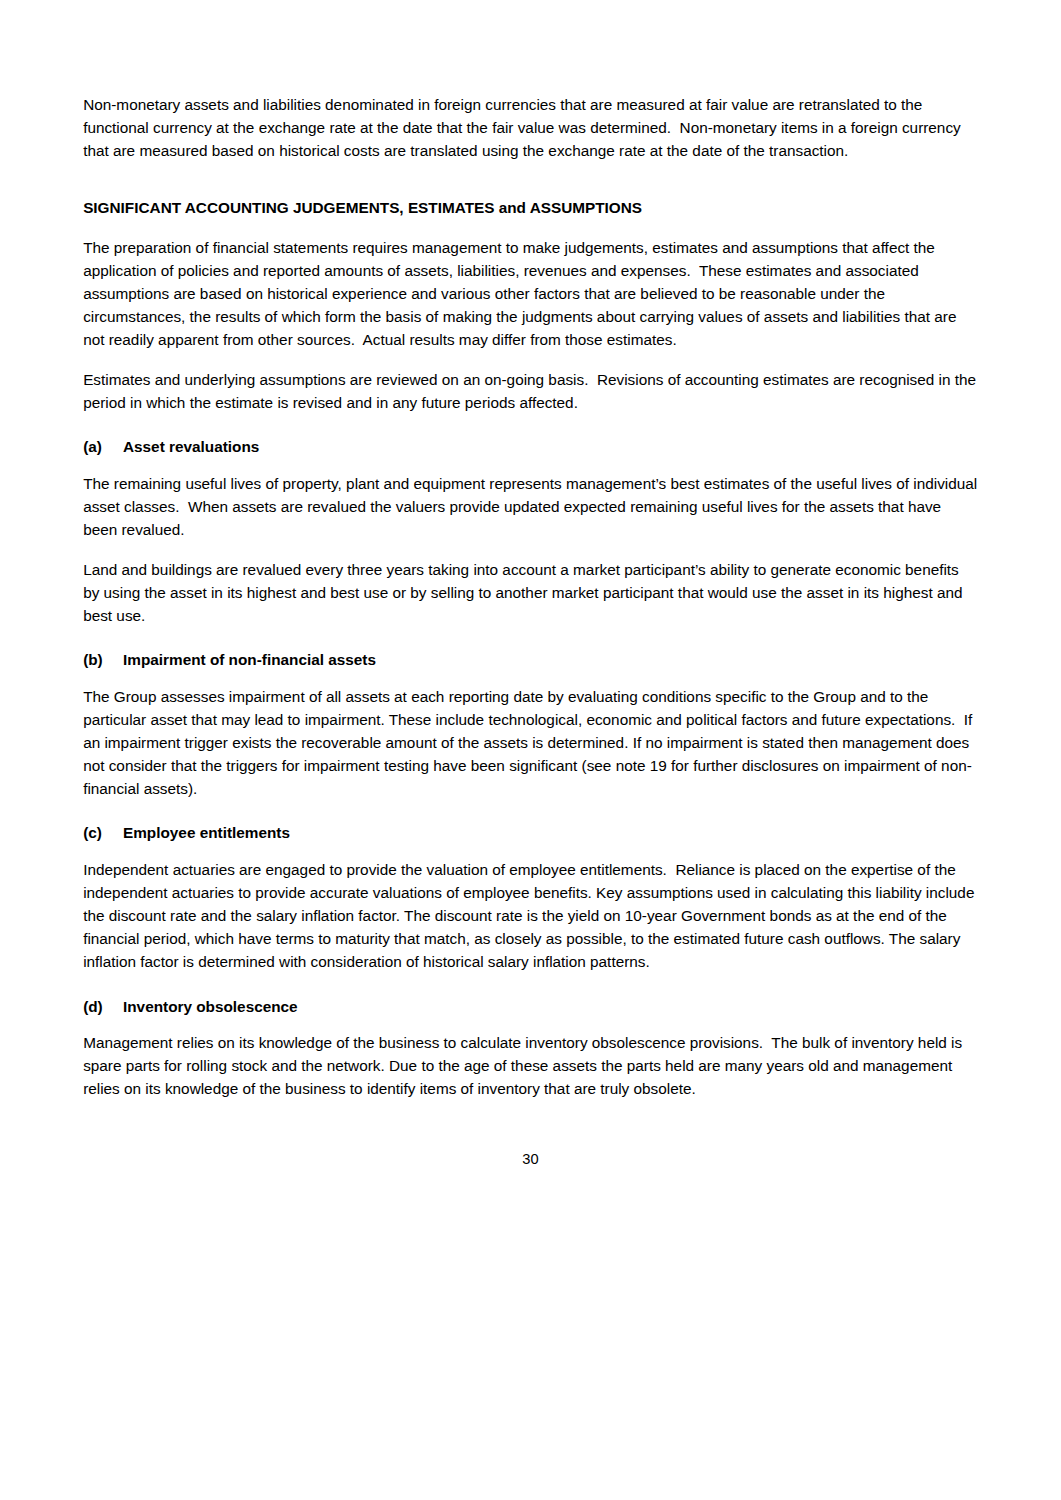Non-monetary assets and liabilities denominated in foreign currencies that are measured at fair value are retranslated to the functional currency at the exchange rate at the date that the fair value was determined. Non-monetary items in a foreign currency that are measured based on historical costs are translated using the exchange rate at the date of the transaction.
SIGNIFICANT ACCOUNTING JUDGEMENTS, ESTIMATES and ASSUMPTIONS
The preparation of financial statements requires management to make judgements, estimates and assumptions that affect the application of policies and reported amounts of assets, liabilities, revenues and expenses. These estimates and associated assumptions are based on historical experience and various other factors that are believed to be reasonable under the circumstances, the results of which form the basis of making the judgments about carrying values of assets and liabilities that are not readily apparent from other sources. Actual results may differ from those estimates.
Estimates and underlying assumptions are reviewed on an on-going basis. Revisions of accounting estimates are recognised in the period in which the estimate is revised and in any future periods affected.
(a) Asset revaluations
The remaining useful lives of property, plant and equipment represents management’s best estimates of the useful lives of individual asset classes. When assets are revalued the valuers provide updated expected remaining useful lives for the assets that have been revalued.
Land and buildings are revalued every three years taking into account a market participant’s ability to generate economic benefits by using the asset in its highest and best use or by selling to another market participant that would use the asset in its highest and best use.
(b) Impairment of non-financial assets
The Group assesses impairment of all assets at each reporting date by evaluating conditions specific to the Group and to the particular asset that may lead to impairment. These include technological, economic and political factors and future expectations. If an impairment trigger exists the recoverable amount of the assets is determined. If no impairment is stated then management does not consider that the triggers for impairment testing have been significant (see note 19 for further disclosures on impairment of non-financial assets).
(c) Employee entitlements
Independent actuaries are engaged to provide the valuation of employee entitlements. Reliance is placed on the expertise of the independent actuaries to provide accurate valuations of employee benefits. Key assumptions used in calculating this liability include the discount rate and the salary inflation factor. The discount rate is the yield on 10-year Government bonds as at the end of the financial period, which have terms to maturity that match, as closely as possible, to the estimated future cash outflows. The salary inflation factor is determined with consideration of historical salary inflation patterns.
(d) Inventory obsolescence
Management relies on its knowledge of the business to calculate inventory obsolescence provisions. The bulk of inventory held is spare parts for rolling stock and the network. Due to the age of these assets the parts held are many years old and management relies on its knowledge of the business to identify items of inventory that are truly obsolete.
30